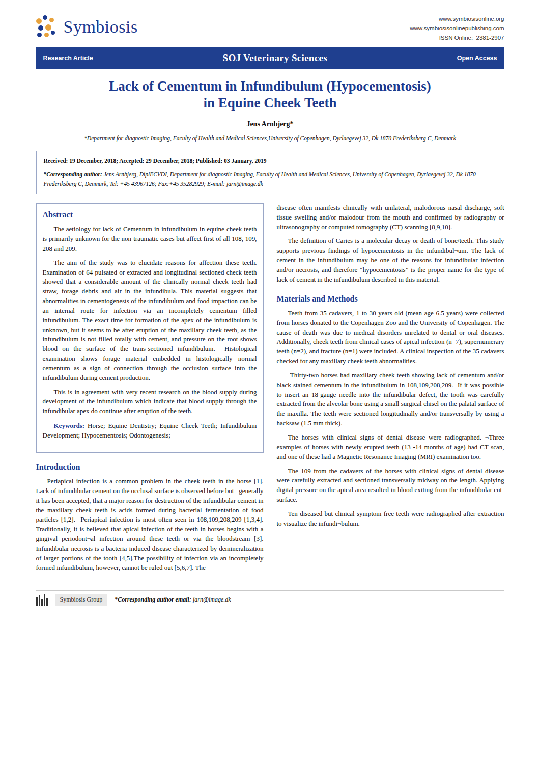Symbiosis
www.symbiosisonline.org
www.symbiosisonlinepublishing.com
ISSN Online: 2381-2907
Research Article SOJ Veterinary Sciences Open Access
Lack of Cementum in Infundibulum (Hypocementosis)
in Equine Cheek Teeth
Jens Arnbjerg*
*Department for diagnostic Imaging, Faculty of Health and Medical Sciences,University of Copenhagen, Dyrlaegevej 32, Dk 1870 Frederiksberg C, Denmark
Received: 19 December, 2018; Accepted: 29 December, 2018; Published: 03 January, 2019
*Corresponding author: Jens Arnbjerg, DiplECVDI, Department for diagnostic Imaging, Faculty of Health and Medical Sciences, University of Copenhagen, Dyrlaegevej 32, Dk 1870 Frederiksberg C, Denmark, Tel: +45 43967126; Fax:+45 35282929; E-mail: jarn@image.dk
Abstract
The aetiology for lack of Cementum in infundibulum in equine cheek teeth is primarily unknown for the non-traumatic cases but affect first of all 108, 109, 208 and 209.
The aim of the study was to elucidate reasons for affection these teeth. Examination of 64 pulsated or extracted and longitudinal sectioned check teeth showed that a considerable amount of the clinically normal cheek teeth had straw, forage debris and air in the infundibula. This material suggests that abnormalities in cementogenesis of the infundibulum and food impaction can be an internal route for infection via an incompletely cementum filled infundibulum. The exact time for formation of the apex of the infundibulum is unknown, but it seems to be after eruption of the maxillary cheek teeth, as the infundibulum is not filled totally with cement, and pressure on the root shows blood on the surface of the trans-sectioned infundibulum. Histological examination shows forage material embedded in histologically normal cementum as a sign of connection through the occlusion surface into the infundibulum during cement production.
This is in agreement with very recent research on the blood supply during development of the infundibulum which indicate that blood supply through the infundibular apex do continue after eruption of the teeth.
Keywords: Horse; Equine Dentistry; Equine Cheek Teeth; Infundibulum Development; Hypocementosis; Odontogenesis;
Introduction
Periapical infection is a common problem in the cheek teeth in the horse [1]. Lack of infundibular cement on the occlusal surface is observed before but generally it has been accepted, that a major reason for destruction of the infundibular cement in the maxillary cheek teeth is acids formed during bacterial fermentation of food particles [1,2]. Periapical infection is most often seen in 108,109,208,209 [1,3,4]. Traditionally, it is believed that apical infection of the teeth in horses begins with a gingival periodont¬al infection around these teeth or via the bloodstream [3]. Infundibular necrosis is a bacteria-induced disease characterized by demineralization of larger portions of the tooth [4,5].The possibility of infection via an incompletely formed infundibulum, however, cannot be ruled out [5,6,7]. The
disease often manifests clinically with unilateral, malodorous nasal discharge, soft tissue swelling and/or malodour from the mouth and confirmed by radiography or ultrasonography or computed tomography (CT) scanning [8,9,10].
The definition of Caries is a molecular decay or death of bone/teeth. This study supports previous findings of hypocementosis in the infundibul¬um. The lack of cement in the infundibulum may be one of the reasons for infundibular infection and/or necrosis, and therefore “hypocementosis” is the proper name for the type of lack of cement in the infundibulum described in this material.
Materials and Methods
Teeth from 35 cadavers, 1 to 30 years old (mean age 6.5 years) were collected from horses donated to the Copenhagen Zoo and the University of Copenhagen. The cause of death was due to medical disorders unrelated to dental or oral diseases. Additionally, cheek teeth from clinical cases of apical infection (n=7), supernumerary teeth (n=2), and fracture (n=1) were included. A clinical inspection of the 35 cadavers checked for any maxillary cheek teeth abnormalities.
Thirty-two horses had maxillary cheek teeth showing lack of cementum and/or black stained cementum in the infundibulum in 108,109,208,209. If it was possible to insert an 18-gauge needle into the infundibular defect, the tooth was carefully extracted from the alveolar bone using a small surgical chisel on the palatal surface of the maxilla. The teeth were sectioned longitudinally and/or transversally by using a hacksaw (1.5 mm thick).
The horses with clinical signs of dental disease were radiographed. ¬Three examples of horses with newly erupted teeth (13 -14 months of age) had CT scan, and one of these had a Magnetic Resonance Imaging (MRI) examination too.
The 109 from the cadavers of the horses with clinical signs of dental disease were carefully extracted and sectioned transversally midway on the length. Applying digital pressure on the apical area resulted in blood exiting from the infundibular cut-surface.
Ten diseased but clinical symptom-free teeth were radiographed after extraction to visualize the infundi¬bulum.
Symbiosis Group
*Corresponding author email: jarn@image.dk